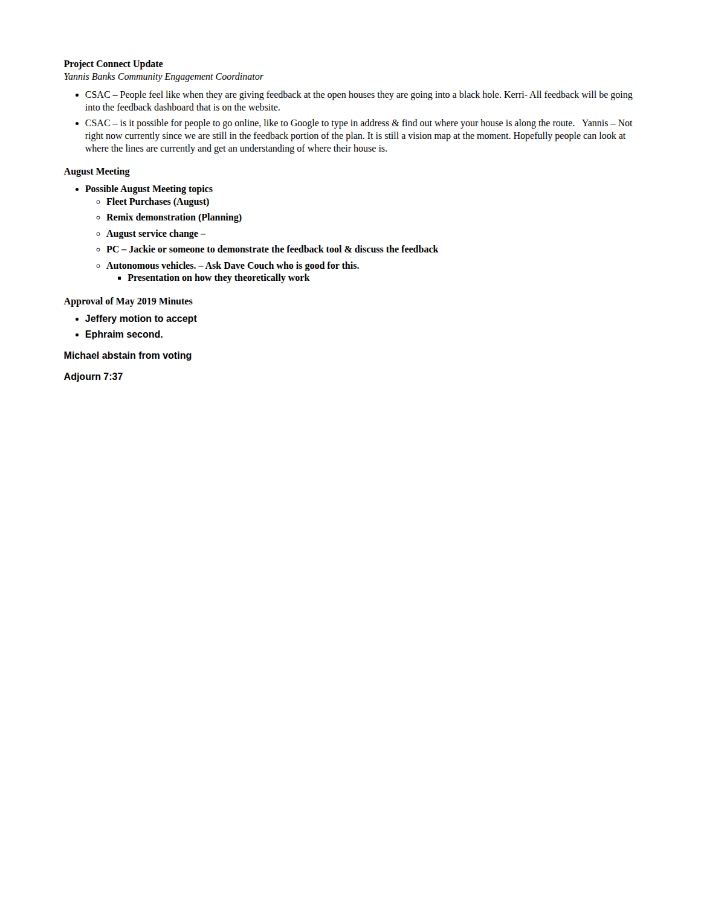Project Connect Update
Yannis Banks Community Engagement Coordinator
CSAC – People feel like when they are giving feedback at the open houses they are going into a black hole. Kerri- All feedback will be going into the feedback dashboard that is on the website.
CSAC – is it possible for people to go online, like to Google to type in address & find out where your house is along the route. Yannis – Not right now currently since we are still in the feedback portion of the plan. It is still a vision map at the moment. Hopefully people can look at where the lines are currently and get an understanding of where their house is.
August Meeting
Possible August Meeting topics
Fleet Purchases (August)
Remix demonstration (Planning)
August service change –
PC – Jackie or someone to demonstrate the feedback tool & discuss the feedback
Autonomous vehicles. – Ask Dave Couch who is good for this.
Presentation on how they theoretically work
Approval of May 2019 Minutes
Jeffery motion to accept
Ephraim second.
Michael abstain from voting
Adjourn 7:37